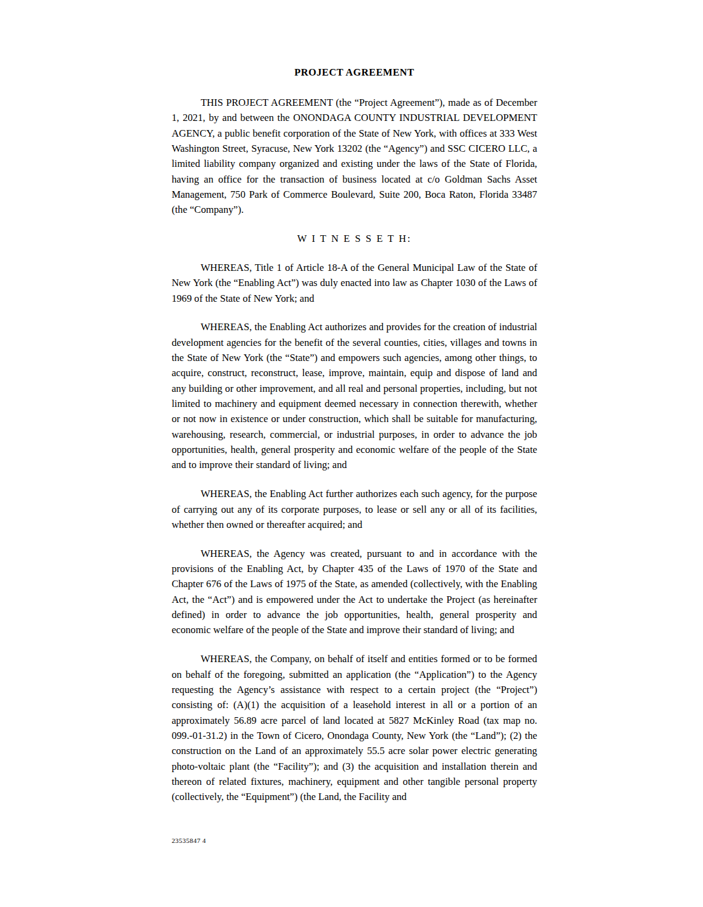PROJECT AGREEMENT
THIS PROJECT AGREEMENT (the “Project Agreement”), made as of December 1, 2021, by and between the ONONDAGA COUNTY INDUSTRIAL DEVELOPMENT AGENCY, a public benefit corporation of the State of New York, with offices at 333 West Washington Street, Syracuse, New York 13202 (the “Agency”) and SSC CICERO LLC, a limited liability company organized and existing under the laws of the State of Florida, having an office for the transaction of business located at c/o Goldman Sachs Asset Management, 750 Park of Commerce Boulevard, Suite 200, Boca Raton, Florida 33487 (the “Company”).
W I T N E S S E T H:
WHEREAS, Title 1 of Article 18-A of the General Municipal Law of the State of New York (the “Enabling Act”) was duly enacted into law as Chapter 1030 of the Laws of 1969 of the State of New York; and
WHEREAS, the Enabling Act authorizes and provides for the creation of industrial development agencies for the benefit of the several counties, cities, villages and towns in the State of New York (the “State”) and empowers such agencies, among other things, to acquire, construct, reconstruct, lease, improve, maintain, equip and dispose of land and any building or other improvement, and all real and personal properties, including, but not limited to machinery and equipment deemed necessary in connection therewith, whether or not now in existence or under construction, which shall be suitable for manufacturing, warehousing, research, commercial, or industrial purposes, in order to advance the job opportunities, health, general prosperity and economic welfare of the people of the State and to improve their standard of living; and
WHEREAS, the Enabling Act further authorizes each such agency, for the purpose of carrying out any of its corporate purposes, to lease or sell any or all of its facilities, whether then owned or thereafter acquired; and
WHEREAS, the Agency was created, pursuant to and in accordance with the provisions of the Enabling Act, by Chapter 435 of the Laws of 1970 of the State and Chapter 676 of the Laws of 1975 of the State, as amended (collectively, with the Enabling Act, the “Act”) and is empowered under the Act to undertake the Project (as hereinafter defined) in order to advance the job opportunities, health, general prosperity and economic welfare of the people of the State and improve their standard of living; and
WHEREAS, the Company, on behalf of itself and entities formed or to be formed on behalf of the foregoing, submitted an application (the “Application”) to the Agency requesting the Agency’s assistance with respect to a certain project (the “Project”) consisting of: (A)(1) the acquisition of a leasehold interest in all or a portion of an approximately 56.89 acre parcel of land located at 5827 McKinley Road (tax map no. 099.-01-31.2) in the Town of Cicero, Onondaga County, New York (the “Land”); (2) the construction on the Land of an approximately 55.5 acre solar power electric generating photo-voltaic plant (the “Facility”); and (3) the acquisition and installation therein and thereon of related fixtures, machinery, equipment and other tangible personal property (collectively, the “Equipment”) (the Land, the Facility and
23535847 4